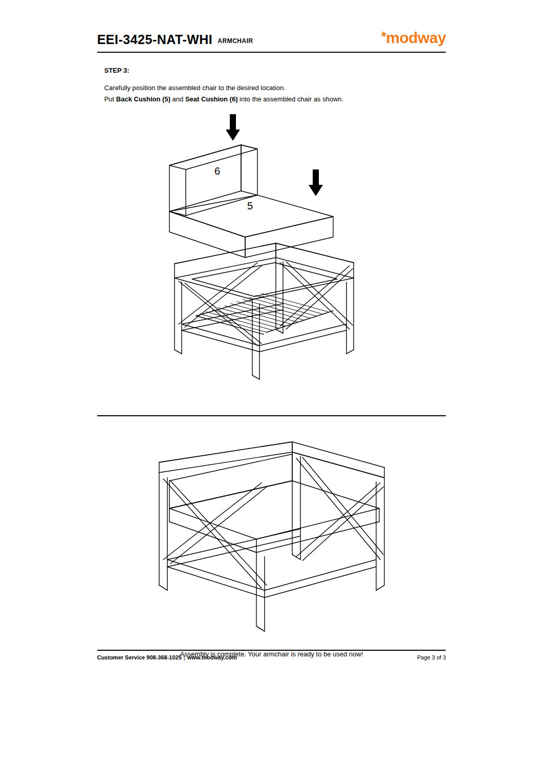EEI-3425-NAT-WHIARMCHAIR
*modway
STEP 3:
Carefully position the assembled chair to the desired location.
Put Back Cushion (5) and Seat Cushion (6) into the assembled chair as shown.
6 5
Assembly is complete. Your armchair is ready to be used now!
Customer Service 908-368-1025|www.modway.com
Page 3 of 3